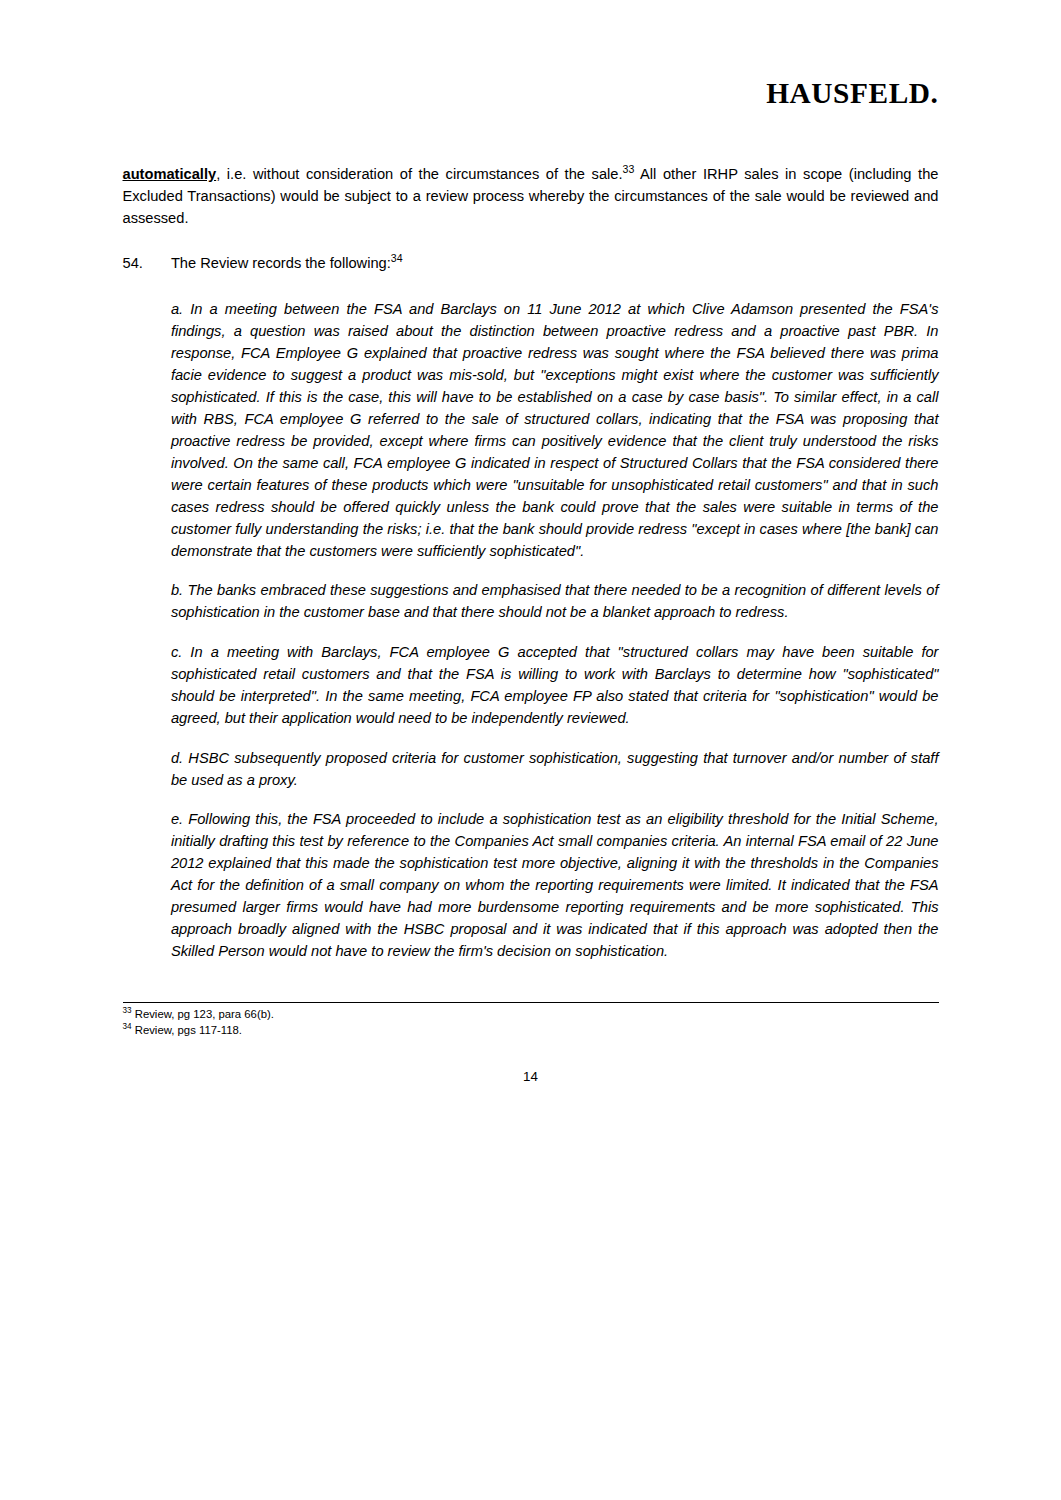HAUSFELD.
automatically, i.e. without consideration of the circumstances of the sale.33 All other IRHP sales in scope (including the Excluded Transactions) would be subject to a review process whereby the circumstances of the sale would be reviewed and assessed.
54.
The Review records the following:34
a. In a meeting between the FSA and Barclays on 11 June 2012 at which Clive Adamson presented the FSA's findings, a question was raised about the distinction between proactive redress and a proactive past PBR. In response, FCA Employee G explained that proactive redress was sought where the FSA believed there was prima facie evidence to suggest a product was mis-sold, but "exceptions might exist where the customer was sufficiently sophisticated. If this is the case, this will have to be established on a case by case basis". To similar effect, in a call with RBS, FCA employee G referred to the sale of structured collars, indicating that the FSA was proposing that proactive redress be provided, except where firms can positively evidence that the client truly understood the risks involved. On the same call, FCA employee G indicated in respect of Structured Collars that the FSA considered there were certain features of these products which were "unsuitable for unsophisticated retail customers" and that in such cases redress should be offered quickly unless the bank could prove that the sales were suitable in terms of the customer fully understanding the risks; i.e. that the bank should provide redress "except in cases where [the bank] can demonstrate that the customers were sufficiently sophisticated".
b. The banks embraced these suggestions and emphasised that there needed to be a recognition of different levels of sophistication in the customer base and that there should not be a blanket approach to redress.
c. In a meeting with Barclays, FCA employee G accepted that "structured collars may have been suitable for sophisticated retail customers and that the FSA is willing to work with Barclays to determine how "sophisticated" should be interpreted". In the same meeting, FCA employee FP also stated that criteria for "sophistication" would be agreed, but their application would need to be independently reviewed.
d. HSBC subsequently proposed criteria for customer sophistication, suggesting that turnover and/or number of staff be used as a proxy.
e. Following this, the FSA proceeded to include a sophistication test as an eligibility threshold for the Initial Scheme, initially drafting this test by reference to the Companies Act small companies criteria. An internal FSA email of 22 June 2012 explained that this made the sophistication test more objective, aligning it with the thresholds in the Companies Act for the definition of a small company on whom the reporting requirements were limited. It indicated that the FSA presumed larger firms would have had more burdensome reporting requirements and be more sophisticated. This approach broadly aligned with the HSBC proposal and it was indicated that if this approach was adopted then the Skilled Person would not have to review the firm's decision on sophistication.
33 Review, pg 123, para 66(b).
34 Review, pgs 117-118.
14